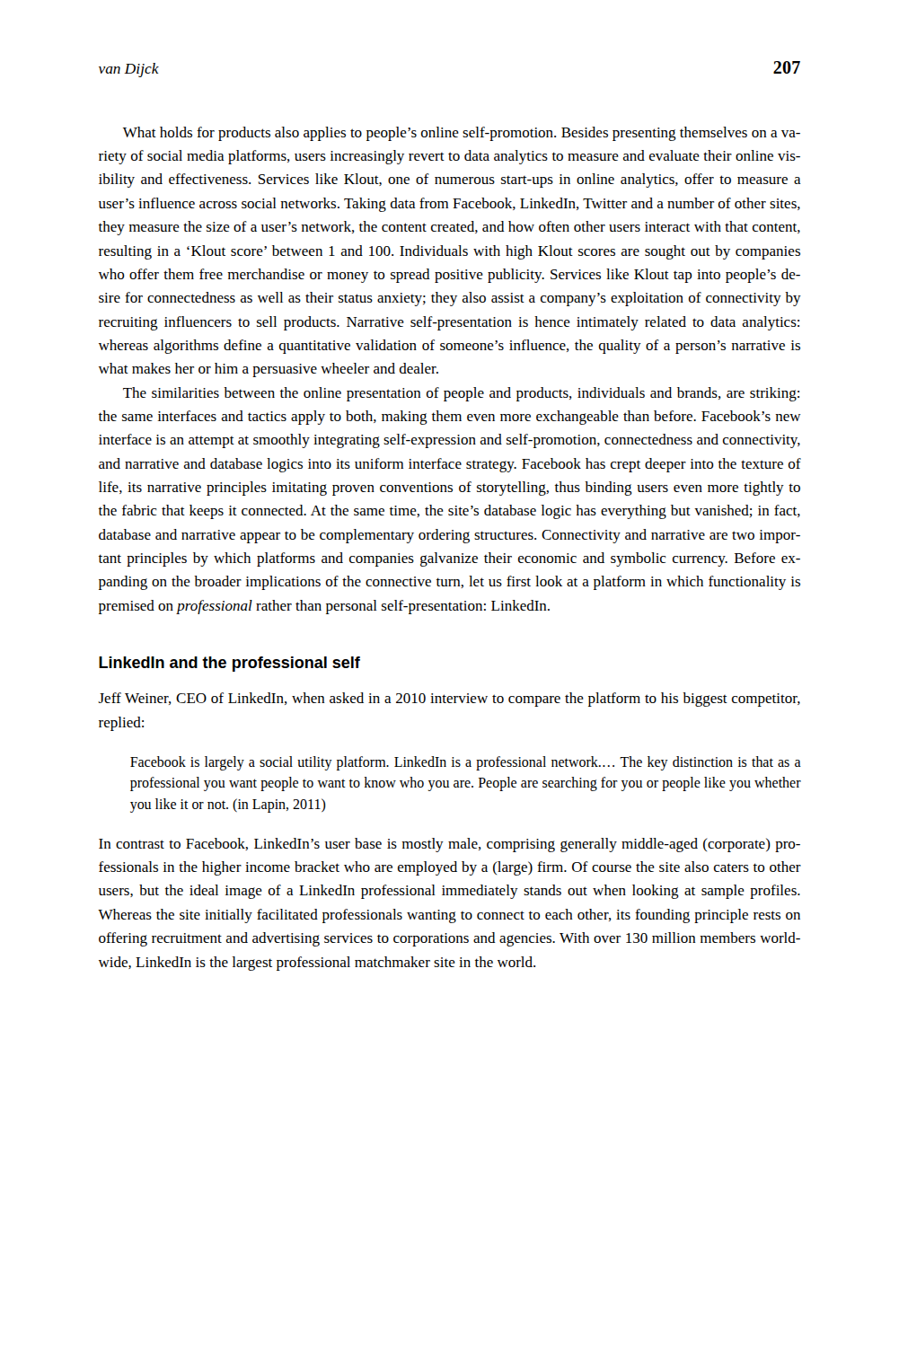van Dijck 207
What holds for products also applies to people’s online self-promotion. Besides presenting themselves on a variety of social media platforms, users increasingly revert to data analytics to measure and evaluate their online visibility and effectiveness. Services like Klout, one of numerous start-ups in online analytics, offer to measure a user’s influence across social networks. Taking data from Facebook, LinkedIn, Twitter and a number of other sites, they measure the size of a user’s network, the content created, and how often other users interact with that content, resulting in a ‘Klout score’ between 1 and 100. Individuals with high Klout scores are sought out by companies who offer them free merchandise or money to spread positive publicity. Services like Klout tap into people’s desire for connectedness as well as their status anxiety; they also assist a company’s exploitation of connectivity by recruiting influencers to sell products. Narrative self-presentation is hence intimately related to data analytics: whereas algorithms define a quantitative validation of someone’s influence, the quality of a person’s narrative is what makes her or him a persuasive wheeler and dealer.
The similarities between the online presentation of people and products, individuals and brands, are striking: the same interfaces and tactics apply to both, making them even more exchangeable than before. Facebook’s new interface is an attempt at smoothly integrating self-expression and self-promotion, connectedness and connectivity, and narrative and database logics into its uniform interface strategy. Facebook has crept deeper into the texture of life, its narrative principles imitating proven conventions of storytelling, thus binding users even more tightly to the fabric that keeps it connected. At the same time, the site’s database logic has everything but vanished; in fact, database and narrative appear to be complementary ordering structures. Connectivity and narrative are two important principles by which platforms and companies galvanize their economic and symbolic currency. Before expanding on the broader implications of the connective turn, let us first look at a platform in which functionality is premised on professional rather than personal self-presentation: LinkedIn.
LinkedIn and the professional self
Jeff Weiner, CEO of LinkedIn, when asked in a 2010 interview to compare the platform to his biggest competitor, replied:
Facebook is largely a social utility platform. LinkedIn is a professional network.… The key distinction is that as a professional you want people to want to know who you are. People are searching for you or people like you whether you like it or not. (in Lapin, 2011)
In contrast to Facebook, LinkedIn’s user base is mostly male, comprising generally middle-aged (corporate) professionals in the higher income bracket who are employed by a (large) firm. Of course the site also caters to other users, but the ideal image of a LinkedIn professional immediately stands out when looking at sample profiles. Whereas the site initially facilitated professionals wanting to connect to each other, its founding principle rests on offering recruitment and advertising services to corporations and agencies. With over 130 million members worldwide, LinkedIn is the largest professional matchmaker site in the world.